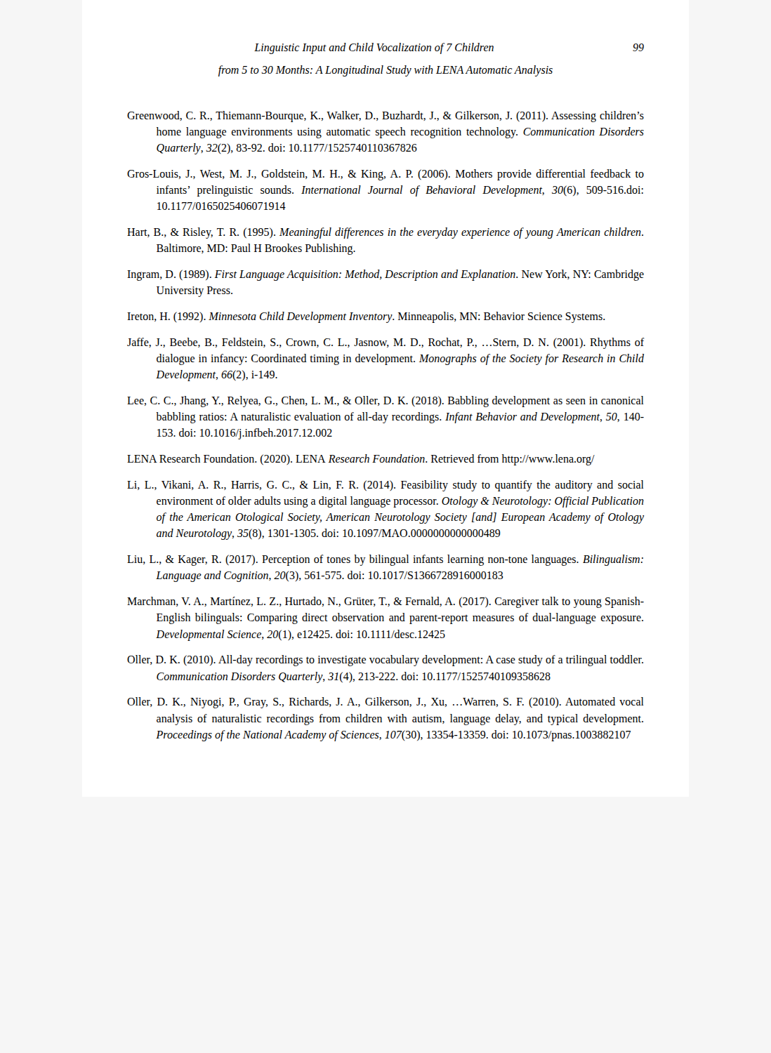99 Linguistic Input and Child Vocalization of 7 Children
from 5 to 30 Months: A Longitudinal Study with LENA Automatic Analysis
Greenwood, C. R., Thiemann-Bourque, K., Walker, D., Buzhardt, J., & Gilkerson, J. (2011). Assessing children’s home language environments using automatic speech recognition technology. Communication Disorders Quarterly, 32(2), 83-92. doi: 10.1177/1525740110367826
Gros-Louis, J., West, M. J., Goldstein, M. H., & King, A. P. (2006). Mothers provide differential feedback to infants’ prelinguistic sounds. International Journal of Behavioral Development, 30(6), 509-516.doi: 10.1177/0165025406071914
Hart, B., & Risley, T. R. (1995). Meaningful differences in the everyday experience of young American children. Baltimore, MD: Paul H Brookes Publishing.
Ingram, D. (1989). First Language Acquisition: Method, Description and Explanation. New York, NY: Cambridge University Press.
Ireton, H. (1992). Minnesota Child Development Inventory. Minneapolis, MN: Behavior Science Systems.
Jaffe, J., Beebe, B., Feldstein, S., Crown, C. L., Jasnow, M. D., Rochat, P., …Stern, D. N. (2001). Rhythms of dialogue in infancy: Coordinated timing in development. Monographs of the Society for Research in Child Development, 66(2), i-149.
Lee, C. C., Jhang, Y., Relyea, G., Chen, L. M., & Oller, D. K. (2018). Babbling development as seen in canonical babbling ratios: A naturalistic evaluation of all-day recordings. Infant Behavior and Development, 50, 140-153. doi: 10.1016/j.infbeh.2017.12.002
LENA Research Foundation. (2020). LENA Research Foundation. Retrieved from http://www.lena.org/
Li, L., Vikani, A. R., Harris, G. C., & Lin, F. R. (2014). Feasibility study to quantify the auditory and social environment of older adults using a digital language processor. Otology & Neurotology: Official Publication of the American Otological Society, American Neurotology Society [and] European Academy of Otology and Neurotology, 35(8), 1301-1305. doi: 10.1097/MAO.0000000000000489
Liu, L., & Kager, R. (2017). Perception of tones by bilingual infants learning non-tone languages. Bilingualism: Language and Cognition, 20(3), 561-575. doi: 10.1017/S1366728916000183
Marchman, V. A., Martínez, L. Z., Hurtado, N., Grüter, T., & Fernald, A. (2017). Caregiver talk to young Spanish-English bilinguals: Comparing direct observation and parent-report measures of dual-language exposure. Developmental Science, 20(1), e12425. doi: 10.1111/desc.12425
Oller, D. K. (2010). All-day recordings to investigate vocabulary development: A case study of a trilingual toddler. Communication Disorders Quarterly, 31(4), 213-222. doi: 10.1177/1525740109358628
Oller, D. K., Niyogi, P., Gray, S., Richards, J. A., Gilkerson, J., Xu, …Warren, S. F. (2010). Automated vocal analysis of naturalistic recordings from children with autism, language delay, and typical development. Proceedings of the National Academy of Sciences, 107(30), 13354-13359. doi: 10.1073/pnas.1003882107